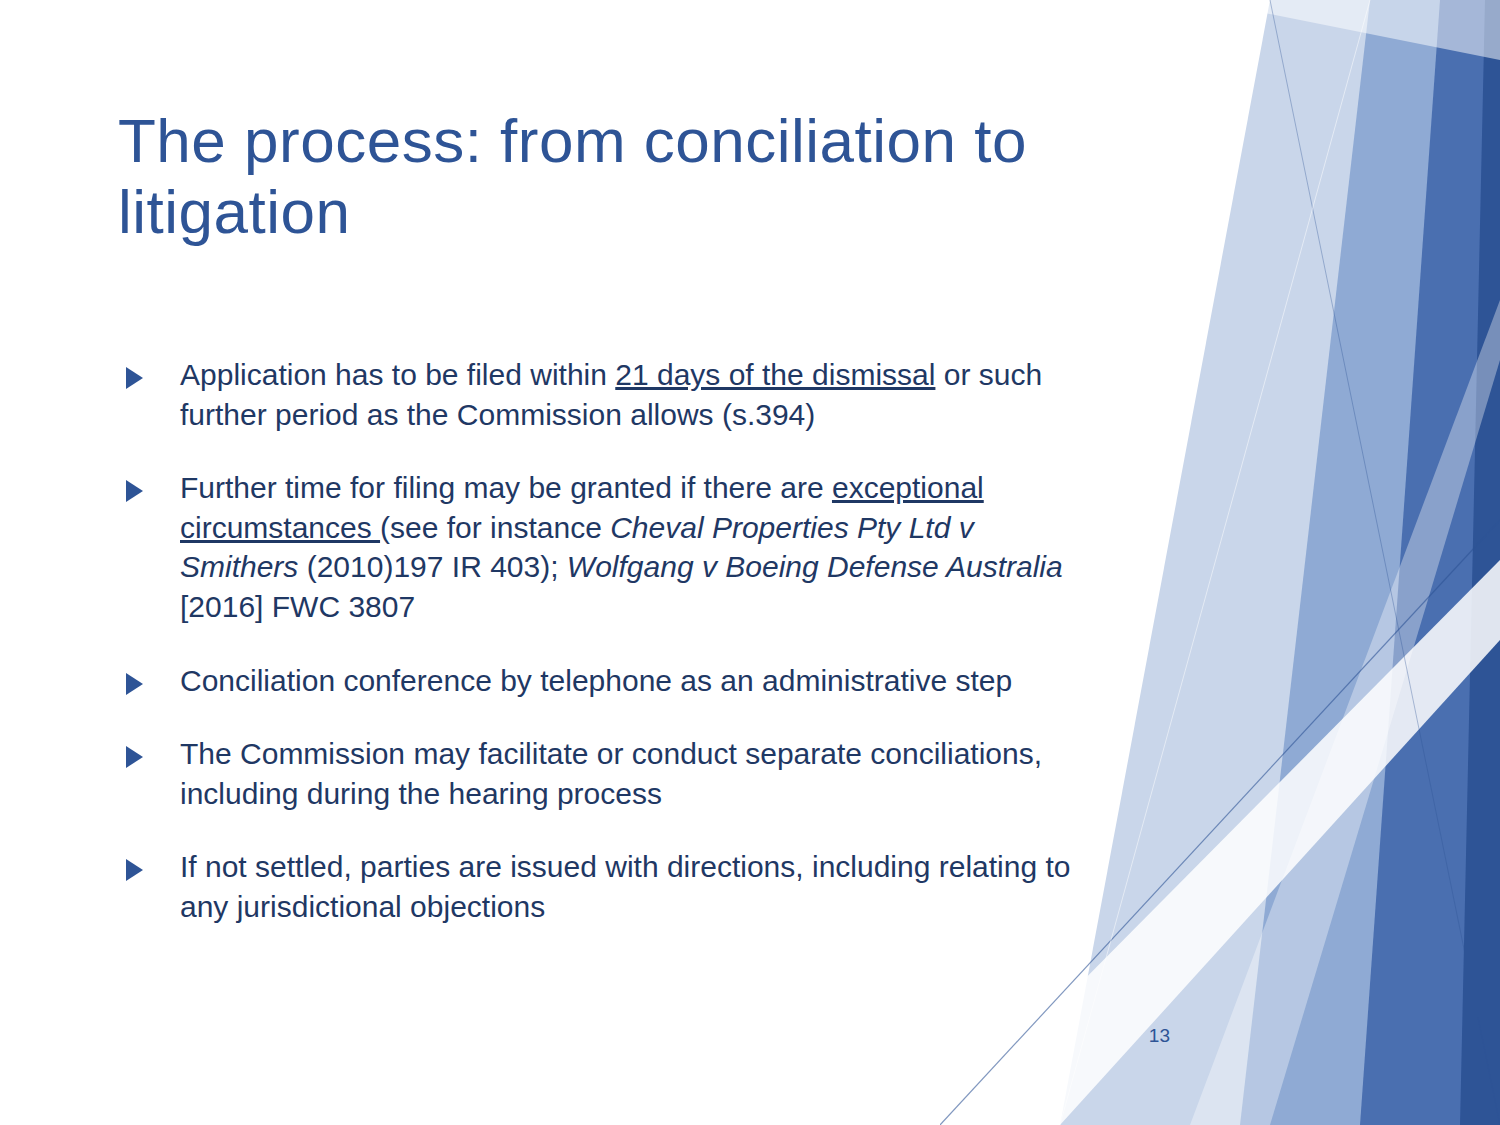The process: from conciliation to litigation
Application has to be filed within 21 days of the dismissal or such further period as the Commission allows (s.394)
Further time for filing may be granted if there are exceptional circumstances (see for instance Cheval Properties Pty Ltd v Smithers (2010)197 IR 403); Wolfgang v Boeing Defense Australia [2016] FWC 3807
Conciliation conference by telephone as an administrative step
The Commission may facilitate or conduct separate conciliations, including during the hearing process
If not settled, parties are issued with directions, including relating to any jurisdictional objections
13